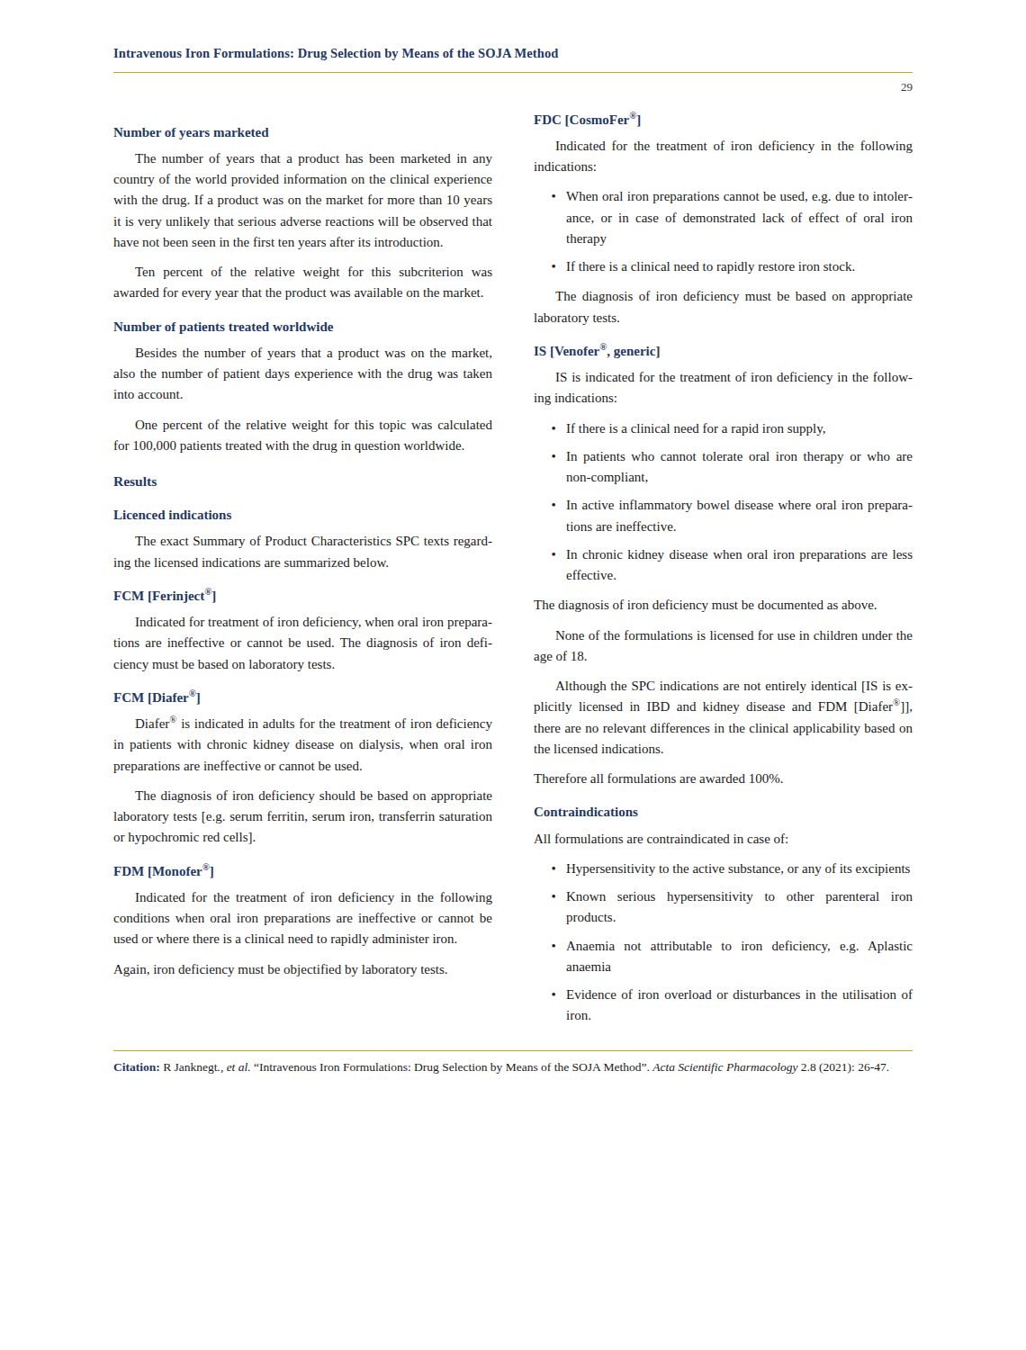Intravenous Iron Formulations: Drug Selection by Means of the SOJA Method
29
Number of years marketed
The number of years that a product has been marketed in any country of the world provided information on the clinical experience with the drug. If a product was on the market for more than 10 years it is very unlikely that serious adverse reactions will be observed that have not been seen in the first ten years after its introduction.
Ten percent of the relative weight for this subcriterion was awarded for every year that the product was available on the market.
Number of patients treated worldwide
Besides the number of years that a product was on the market, also the number of patient days experience with the drug was taken into account.
One percent of the relative weight for this topic was calculated for 100,000 patients treated with the drug in question worldwide.
Results
Licenced indications
The exact Summary of Product Characteristics SPC texts regarding the licensed indications are summarized below.
FCM [Ferinject®]
Indicated for treatment of iron deficiency, when oral iron preparations are ineffective or cannot be used. The diagnosis of iron deficiency must be based on laboratory tests.
FCM [Diafer®]
Diafer® is indicated in adults for the treatment of iron deficiency in patients with chronic kidney disease on dialysis, when oral iron preparations are ineffective or cannot be used.
The diagnosis of iron deficiency should be based on appropriate laboratory tests [e.g. serum ferritin, serum iron, transferrin saturation or hypochromic red cells].
FDM [Monofer®]
Indicated for the treatment of iron deficiency in the following conditions when oral iron preparations are ineffective or cannot be used or where there is a clinical need to rapidly administer iron.
Again, iron deficiency must be objectified by laboratory tests.
FDC [CosmoFer®]
Indicated for the treatment of iron deficiency in the following indications:
When oral iron preparations cannot be used, e.g. due to intolerance, or in case of demonstrated lack of effect of oral iron therapy
If there is a clinical need to rapidly restore iron stock.
The diagnosis of iron deficiency must be based on appropriate laboratory tests.
IS [Venofer®, generic]
IS is indicated for the treatment of iron deficiency in the following indications:
If there is a clinical need for a rapid iron supply,
In patients who cannot tolerate oral iron therapy or who are non-compliant,
In active inflammatory bowel disease where oral iron preparations are ineffective.
In chronic kidney disease when oral iron preparations are less effective.
The diagnosis of iron deficiency must be documented as above.
None of the formulations is licensed for use in children under the age of 18.
Although the SPC indications are not entirely identical [IS is explicitly licensed in IBD and kidney disease and FDM [Diafer®]], there are no relevant differences in the clinical applicability based on the licensed indications.
Therefore all formulations are awarded 100%.
Contraindications
All formulations are contraindicated in case of:
Hypersensitivity to the active substance, or any of its excipients
Known serious hypersensitivity to other parenteral iron products.
Anaemia not attributable to iron deficiency, e.g. Aplastic anaemia
Evidence of iron overload or disturbances in the utilisation of iron.
Citation: R Janknegt., et al. “Intravenous Iron Formulations: Drug Selection by Means of the SOJA Method”. Acta Scientific Pharmacology 2.8 (2021): 26-47.